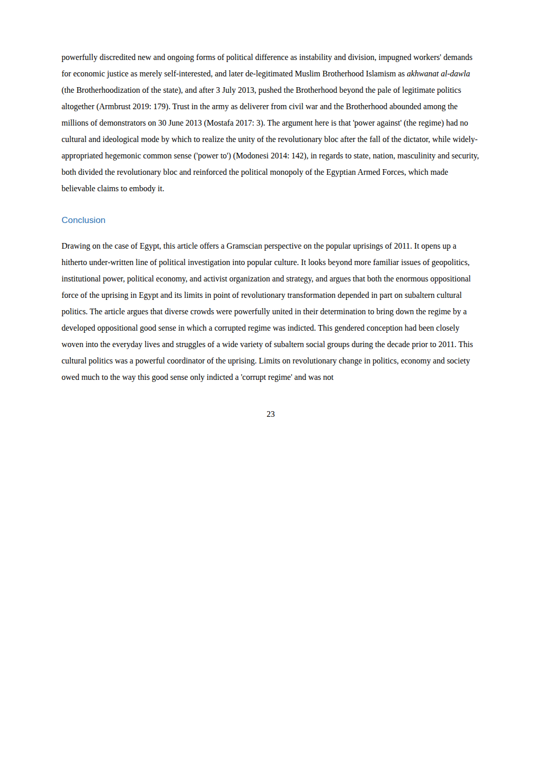powerfully discredited new and ongoing forms of political difference as instability and division, impugned workers' demands for economic justice as merely self-interested, and later de-legitimated Muslim Brotherhood Islamism as akhwanat al-dawla (the Brotherhoodization of the state), and after 3 July 2013, pushed the Brotherhood beyond the pale of legitimate politics altogether (Armbrust 2019: 179). Trust in the army as deliverer from civil war and the Brotherhood abounded among the millions of demonstrators on 30 June 2013 (Mostafa 2017: 3). The argument here is that 'power against' (the regime) had no cultural and ideological mode by which to realize the unity of the revolutionary bloc after the fall of the dictator, while widely-appropriated hegemonic common sense ('power to') (Modonesi 2014: 142), in regards to state, nation, masculinity and security, both divided the revolutionary bloc and reinforced the political monopoly of the Egyptian Armed Forces, which made believable claims to embody it.
Conclusion
Drawing on the case of Egypt, this article offers a Gramscian perspective on the popular uprisings of 2011. It opens up a hitherto under-written line of political investigation into popular culture. It looks beyond more familiar issues of geopolitics, institutional power, political economy, and activist organization and strategy, and argues that both the enormous oppositional force of the uprising in Egypt and its limits in point of revolutionary transformation depended in part on subaltern cultural politics. The article argues that diverse crowds were powerfully united in their determination to bring down the regime by a developed oppositional good sense in which a corrupted regime was indicted. This gendered conception had been closely woven into the everyday lives and struggles of a wide variety of subaltern social groups during the decade prior to 2011. This cultural politics was a powerful coordinator of the uprising. Limits on revolutionary change in politics, economy and society owed much to the way this good sense only indicted a 'corrupt regime' and was not
23